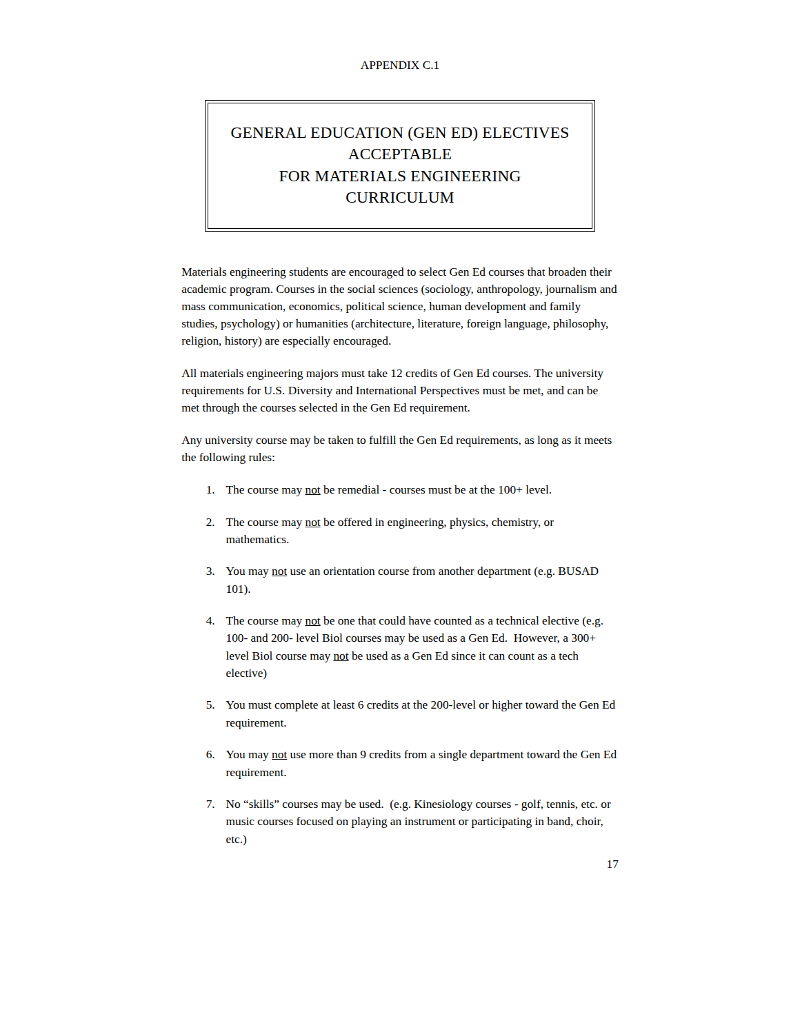APPENDIX C.1
GENERAL EDUCATION (GEN ED) ELECTIVES ACCEPTABLE
FOR MATERIALS ENGINEERING CURRICULUM
Materials engineering students are encouraged to select Gen Ed courses that broaden their academic program. Courses in the social sciences (sociology, anthropology, journalism and mass communication, economics, political science, human development and family studies, psychology) or humanities (architecture, literature, foreign language, philosophy, religion, history) are especially encouraged.
All materials engineering majors must take 12 credits of Gen Ed courses. The university requirements for U.S. Diversity and International Perspectives must be met, and can be met through the courses selected in the Gen Ed requirement.
Any university course may be taken to fulfill the Gen Ed requirements, as long as it meets the following rules:
The course may not be remedial - courses must be at the 100+ level.
The course may not be offered in engineering, physics, chemistry, or mathematics.
You may not use an orientation course from another department (e.g. BUSAD 101).
The course may not be one that could have counted as a technical elective (e.g. 100- and 200- level Biol courses may be used as a Gen Ed. However, a 300+ level Biol course may not be used as a Gen Ed since it can count as a tech elective)
You must complete at least 6 credits at the 200-level or higher toward the Gen Ed requirement.
You may not use more than 9 credits from a single department toward the Gen Ed requirement.
No “skills” courses may be used. (e.g. Kinesiology courses - golf, tennis, etc. or music courses focused on playing an instrument or participating in band, choir, etc.)
17